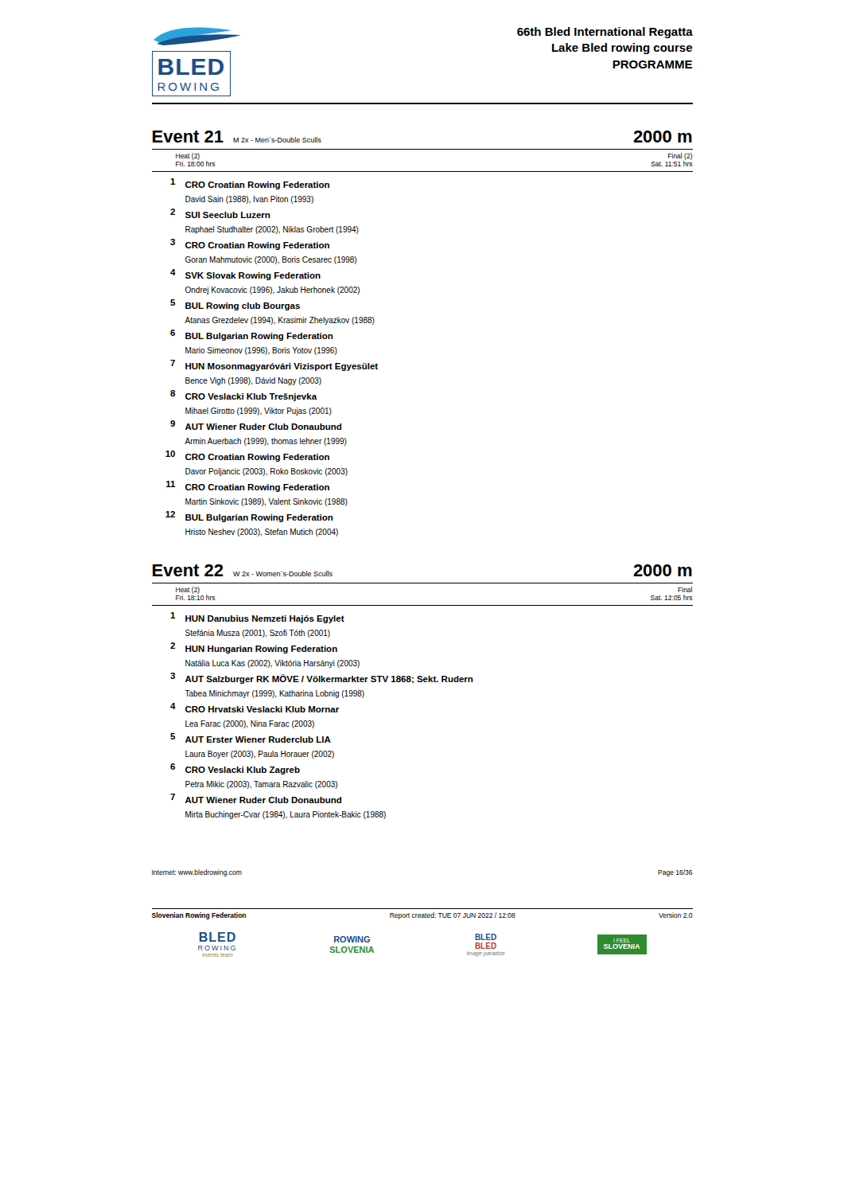BLED
ROWING
66th Bled International Regatta
Lake Bled rowing course
PROGRAMME
Event 21 M 2x - Men´s-Double Sculls
2000 m
Heat (2)
Fri. 18:00 hrs
Final (2)
Sat. 11:51 hrs
1 CRO Croatian Rowing Federation
David Sain (1988), Ivan Piton (1993)
2 SUI Seeclub Luzern
Raphael Studhalter (2002), Niklas Grobert (1994)
3 CRO Croatian Rowing Federation
Goran Mahmutovic (2000), Boris Cesarec (1998)
4 SVK Slovak Rowing Federation
Ondrej Kovacovic (1996), Jakub Herhonek (2002)
5 BUL Rowing club Bourgas
Atanas Grezdelev (1994), Krasimir Zhelyazkov (1988)
6 BUL Bulgarian Rowing Federation
Mario Simeonov (1996), Boris Yotov (1996)
7 HUN Mosonmagyaróvári Vizisport Egyesület
Bence Vigh (1998), Dávid Nagy (2003)
8 CRO Veslacki Klub Trešnjevka
Mihael Girotto (1999), Viktor Pujas (2001)
9 AUT Wiener Ruder Club Donaubund
Armin Auerbach (1999), thomas lehner (1999)
10 CRO Croatian Rowing Federation
Davor Poljancic (2003), Roko Boskovic (2003)
11 CRO Croatian Rowing Federation
Martin Sinkovic (1989), Valent Sinkovic (1988)
12 BUL Bulgarian Rowing Federation
Hristo Neshev (2003), Stefan Mutich (2004)
Event 22 W 2x - Women´s-Double Sculls
2000 m
Heat (2)
Fri. 18:10 hrs
Final
Sat. 12:05 hrs
1 HUN Danubius Nemzeti Hajós Egylet
Stefánia Musza (2001), Szofi Tóth (2001)
2 HUN Hungarian Rowing Federation
Natália Luca Kas (2002), Viktória Harsányi (2003)
3 AUT Salzburger RK MÖVE / Völkermarkter STV 1868; Sekt. Rudern
Tabea Minichmayr (1999), Katharina Lobnig (1998)
4 CRO Hrvatski Veslacki Klub Mornar
Lea Farac (2000), Nina Farac (2003)
5 AUT Erster Wiener Ruderclub LIA
Laura Boyer (2003), Paula Horauer (2002)
6 CRO Veslacki Klub Zagreb
Petra Mikic (2003), Tamara Razvalic (2003)
7 AUT Wiener Ruder Club Donaubund
Mirta Buchinger-Cvar (1984), Laura Piontek-Bakic (1988)
Internet: www.bledrowing.com
Page 16/36
Slovenian Rowing Federation
Report created: TUE 07 JUN 2022 / 12:08
Version 2.0
BLED
ROWING
events team
ROWING
SLOVENIA
BLED
BLED
Image paradise
I FEEL
SLOVENIA